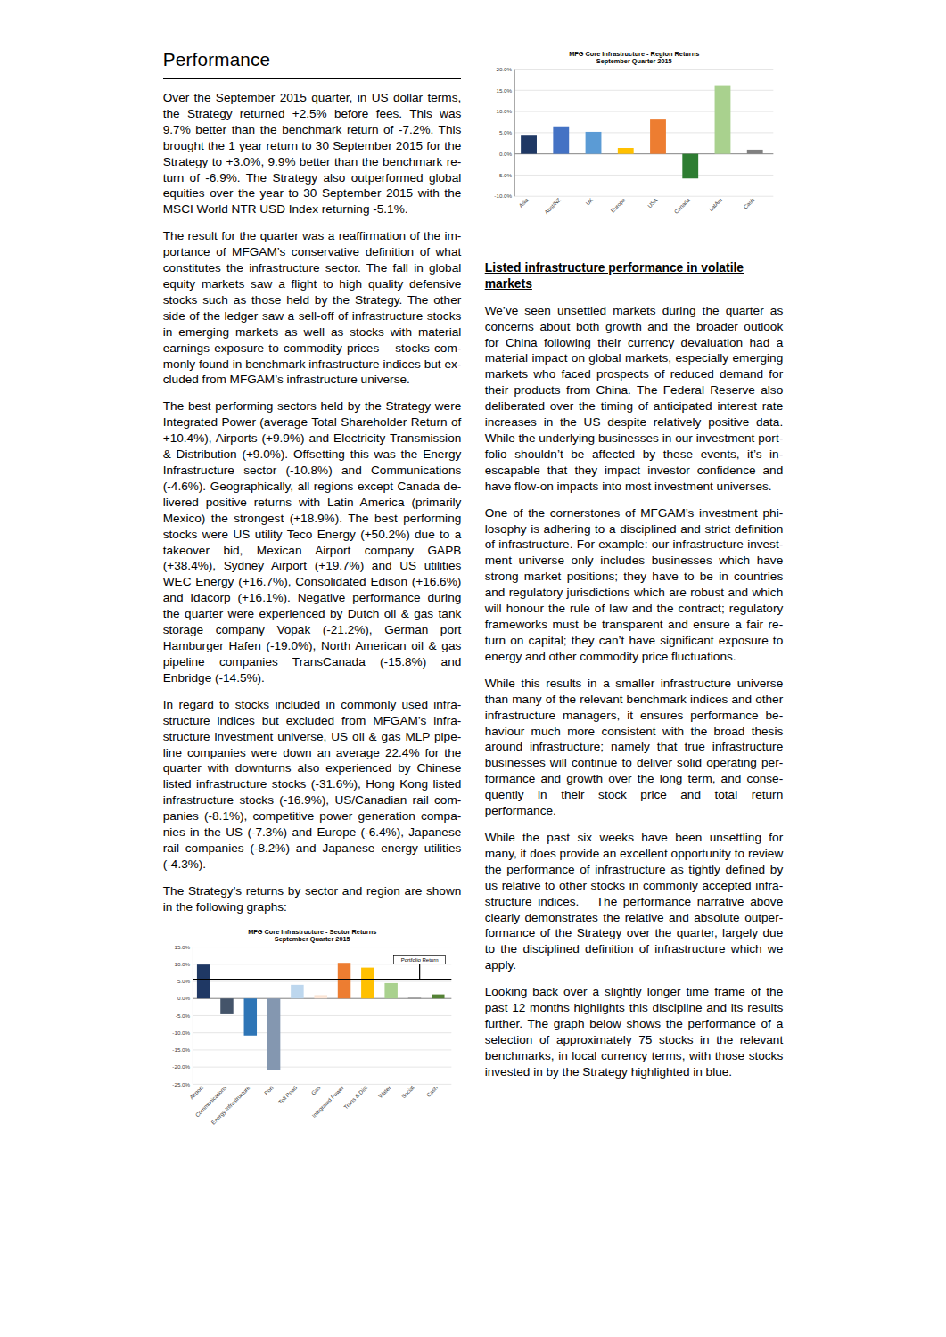Performance
Over the September 2015 quarter, in US dollar terms, the Strategy returned +2.5% before fees. This was 9.7% better than the benchmark return of -7.2%. This brought the 1 year return to 30 September 2015 for the Strategy to +3.0%, 9.9% better than the benchmark return of -6.9%. The Strategy also outperformed global equities over the year to 30 September 2015 with the MSCI World NTR USD Index returning -5.1%.
The result for the quarter was a reaffirmation of the importance of MFGAM’s conservative definition of what constitutes the infrastructure sector. The fall in global equity markets saw a flight to high quality defensive stocks such as those held by the Strategy. The other side of the ledger saw a sell-off of infrastructure stocks in emerging markets as well as stocks with material earnings exposure to commodity prices – stocks commonly found in benchmark infrastructure indices but excluded from MFGAM’s infrastructure universe.
The best performing sectors held by the Strategy were Integrated Power (average Total Shareholder Return of +10.4%), Airports (+9.9%) and Electricity Transmission & Distribution (+9.0%). Offsetting this was the Energy Infrastructure sector (-10.8%) and Communications (-4.6%). Geographically, all regions except Canada delivered positive returns with Latin America (primarily Mexico) the strongest (+18.9%). The best performing stocks were US utility Teco Energy (+50.2%) due to a takeover bid, Mexican Airport company GAPB (+38.4%), Sydney Airport (+19.7%) and US utilities WEC Energy (+16.7%), Consolidated Edison (+16.6%) and Idacorp (+16.1%). Negative performance during the quarter were experienced by Dutch oil & gas tank storage company Vopak (-21.2%), German port Hamburger Hafen (-19.0%), North American oil & gas pipeline companies TransCanada (-15.8%) and Enbridge (-14.5%).
In regard to stocks included in commonly used infrastructure indices but excluded from MFGAM’s infrastructure investment universe, US oil & gas MLP pipeline companies were down an average 22.4% for the quarter with downturns also experienced by Chinese listed infrastructure stocks (-31.6%), Hong Kong listed infrastructure stocks (-16.9%), US/Canadian rail companies (-8.1%), competitive power generation companies in the US (-7.3%) and Europe (-6.4%), Japanese rail companies (-8.2%) and Japanese energy utilities (-4.3%).
The Strategy’s returns by sector and region are shown in the following graphs:
MFG Core Infrastructure - Sector Returns September Quarter 2015 15.0% 10.0% 5.0% 0.0% -5.0% -10.0% -15.0% -20.0% -25.0% Portfolio Return Airport Communications Energy Infrastructure Port Toll Road Gas Integrated Power Trans & Dist Water Social Cash
MFG Core Infrastructure - Region Returns September Quarter 2015 20.0% 15.0% 10.0% 5.0% 0.0% -5.0% -10.0% Asia Aust/NZ UK Europe USA Canada LatAm Cash
Listed infrastructure performance in volatile markets
We’ve seen unsettled markets during the quarter as concerns about both growth and the broader outlook for China following their currency devaluation had a material impact on global markets, especially emerging markets who faced prospects of reduced demand for their products from China. The Federal Reserve also deliberated over the timing of anticipated interest rate increases in the US despite relatively positive data. While the underlying businesses in our investment portfolio shouldn’t be affected by these events, it’s inescapable that they impact investor confidence and have flow-on impacts into most investment universes.
One of the cornerstones of MFGAM’s investment philosophy is adhering to a disciplined and strict definition of infrastructure. For example: our infrastructure investment universe only includes businesses which have strong market positions; they have to be in countries and regulatory jurisdictions which are robust and which will honour the rule of law and the contract; regulatory frameworks must be transparent and ensure a fair return on capital; they can’t have significant exposure to energy and other commodity price fluctuations.
While this results in a smaller infrastructure universe than many of the relevant benchmark indices and other infrastructure managers, it ensures performance behaviour much more consistent with the broad thesis around infrastructure; namely that true infrastructure businesses will continue to deliver solid operating performance and growth over the long term, and consequently in their stock price and total return performance.
While the past six weeks have been unsettling for many, it does provide an excellent opportunity to review the performance of infrastructure as tightly defined by us relative to other stocks in commonly accepted infrastructure indices. The performance narrative above clearly demonstrates the relative and absolute outperformance of the Strategy over the quarter, largely due to the disciplined definition of infrastructure which we apply.
Looking back over a slightly longer time frame of the past 12 months highlights this discipline and its results further. The graph below shows the performance of a selection of approximately 75 stocks in the relevant benchmarks, in local currency terms, with those stocks invested in by the Strategy highlighted in blue.